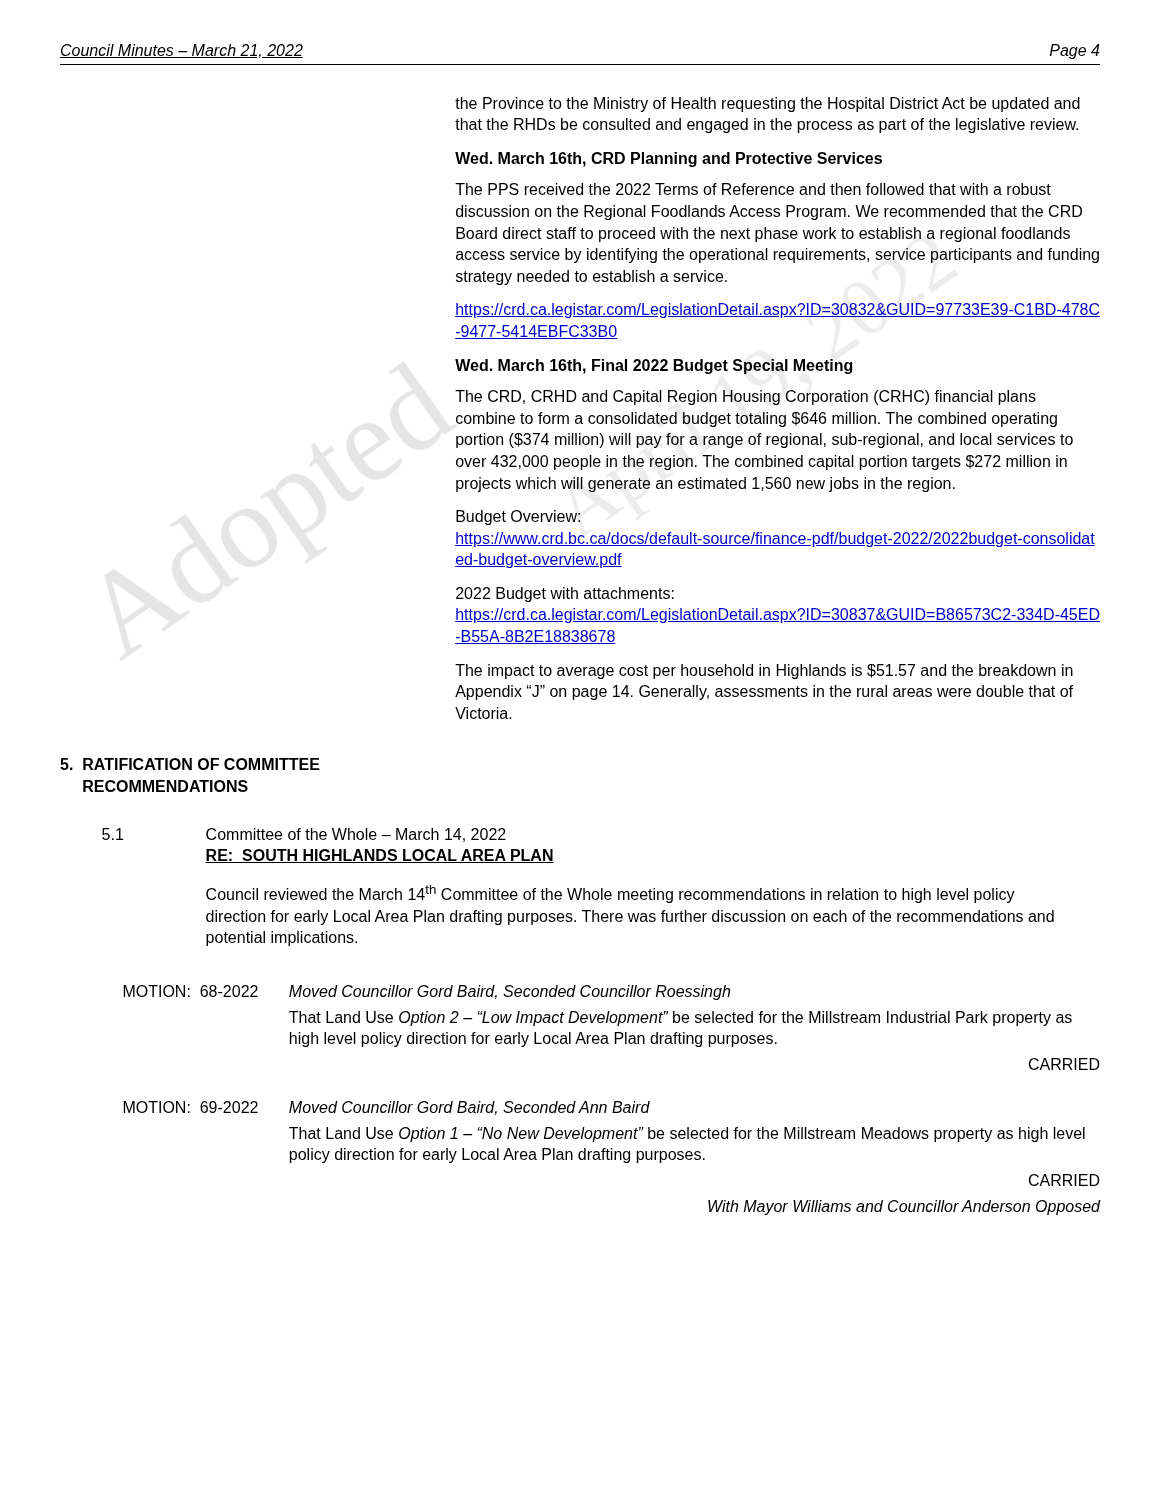Adopted
April 19, 2022
Council Minutes – March 21, 2022 Page 4
the Province to the Ministry of Health requesting the Hospital District Act be updated and that the RHDs be consulted and engaged in the process as part of the legislative review.
Wed. March 16th, CRD Planning and Protective Services
The PPS received the 2022 Terms of Reference and then followed that with a robust discussion on the Regional Foodlands Access Program. We recommended that the CRD Board direct staff to proceed with the next phase work to establish a regional foodlands access service by identifying the operational requirements, service participants and funding strategy needed to establish a service.
https://crd.ca.legistar.com/LegislationDetail.aspx?ID=30832&GUID=97733E39-C1BD-478C-9477-5414EBFC33B0
Wed. March 16th, Final 2022 Budget Special Meeting
The CRD, CRHD and Capital Region Housing Corporation (CRHC) financial plans combine to form a consolidated budget totaling $646 million. The combined operating portion ($374 million) will pay for a range of regional, sub-regional, and local services to over 432,000 people in the region. The combined capital portion targets $272 million in projects which will generate an estimated 1,560 new jobs in the region.
Budget Overview:
https://www.crd.bc.ca/docs/default-source/finance-pdf/budget-2022/2022budget-consolidated-budget-overview.pdf
2022 Budget with attachments:
https://crd.ca.legistar.com/LegislationDetail.aspx?ID=30837&GUID=B86573C2-334D-45ED-B55A-8B2E18838678
The impact to average cost per household in Highlands is $51.57 and the breakdown in Appendix “J” on page 14. Generally, assessments in the rural areas were double that of Victoria.
5. RATIFICATION OF COMMITTEE
RECOMMENDATIONS
5.1
Committee of the Whole – March 14, 2022
RE: SOUTH HIGHLANDS LOCAL AREA PLAN
Council reviewed the March 14th Committee of the Whole meeting recommendations in relation to high level policy direction for early Local Area Plan drafting purposes. There was further discussion on each of the recommendations and potential implications.
MOTION: 68-2022
Moved Councillor Gord Baird, Seconded Councillor Roessingh
That Land Use Option 2 – “Low Impact Development” be selected for the Millstream Industrial Park property as high level policy direction for early Local Area Plan drafting purposes.
CARRIED
MOTION: 69-2022
Moved Councillor Gord Baird, Seconded Ann Baird
That Land Use Option 1 – “No New Development” be selected for the Millstream Meadows property as high level policy direction for early Local Area Plan drafting purposes.
CARRIED
With Mayor Williams and Councillor Anderson Opposed